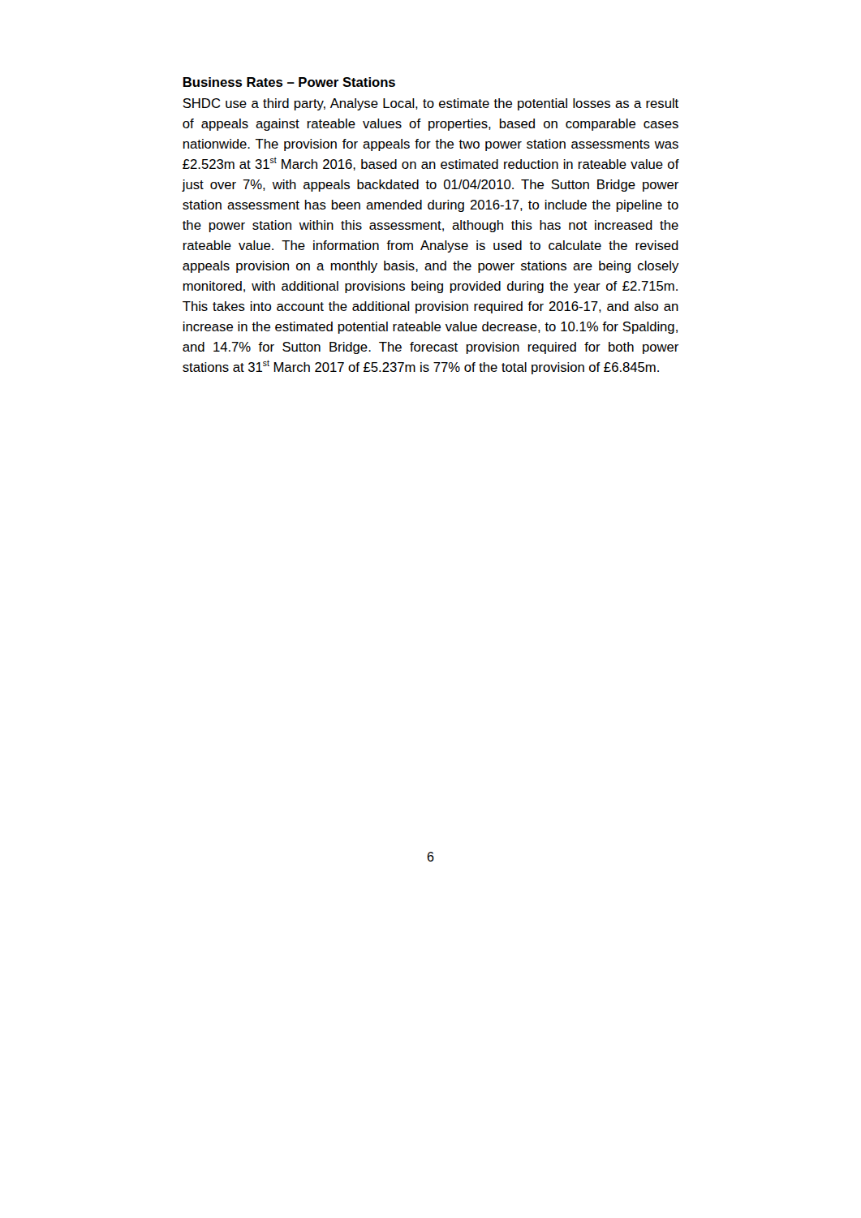Business Rates – Power Stations
SHDC use a third party, Analyse Local, to estimate the potential losses as a result of appeals against rateable values of properties, based on comparable cases nationwide. The provision for appeals for the two power station assessments was £2.523m at 31st March 2016, based on an estimated reduction in rateable value of just over 7%, with appeals backdated to 01/04/2010. The Sutton Bridge power station assessment has been amended during 2016-17, to include the pipeline to the power station within this assessment, although this has not increased the rateable value. The information from Analyse is used to calculate the revised appeals provision on a monthly basis, and the power stations are being closely monitored, with additional provisions being provided during the year of £2.715m. This takes into account the additional provision required for 2016-17, and also an increase in the estimated potential rateable value decrease, to 10.1% for Spalding, and 14.7% for Sutton Bridge. The forecast provision required for both power stations at 31st March 2017 of £5.237m is 77% of the total provision of £6.845m.
6